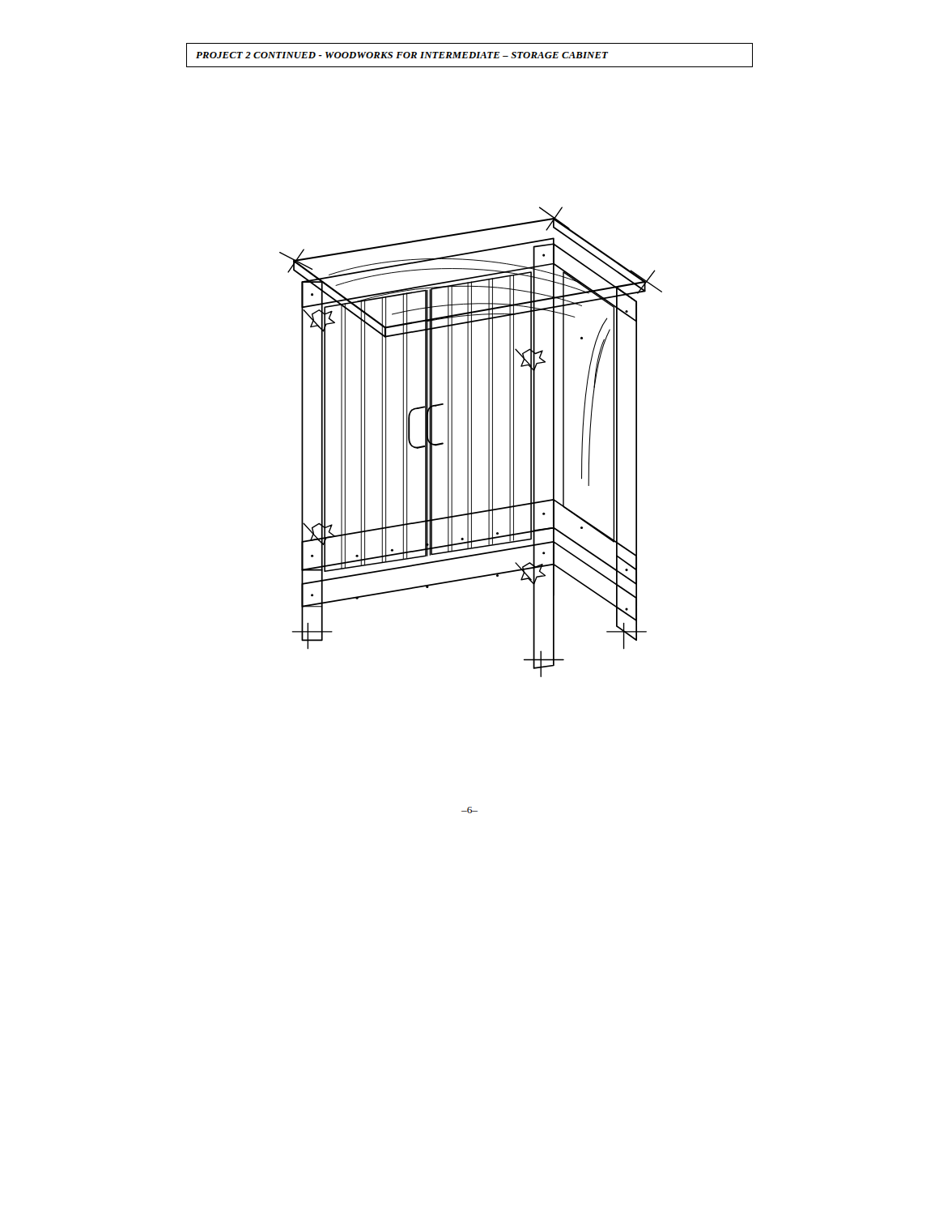Project 2 Continued - Woodworks for Intermediate – Storage Cabinet
Perspective line drawing of a storage cabinet An isometric pen-and-ink style illustration of a wooden storage cabinet with a slanted plank top, two vertical board doors with a pair of handles at the center, star-shaped strap hinges at the corners of each door, a framed side panel, and four legs extending below the case.
–6–